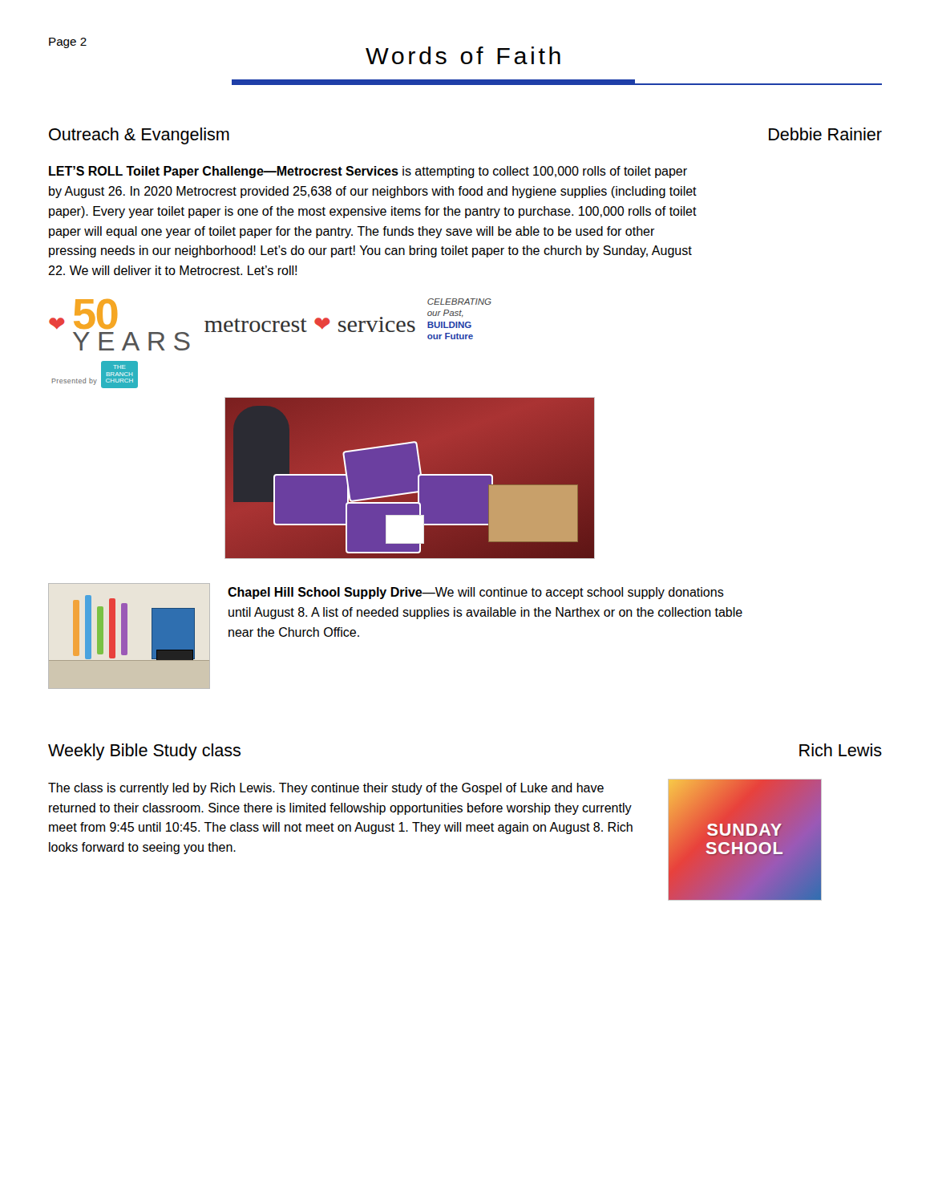Page 2
Words of Faith
Outreach & Evangelism Debbie Rainier
LET’S ROLL Toilet Paper Challenge—Metrocrest Services is attempting to collect 100,000 rolls of toilet paper by August 26. In 2020 Metrocrest provided 25,638 of our neighbors with food and hygiene supplies (including toilet paper). Every year toilet paper is one of the most expensive items for the pantry to purchase. 100,000 rolls of toilet paper will equal one year of toilet paper for the pantry. The funds they save will be able to be used for other pressing needs in our neighborhood! Let’s do our part! You can bring toilet paper to the church by Sunday, August 22. We will deliver it to Metrocrest. Let’s roll!
❤ 50YEARS metrocrest ❤ services
CELEBRATING
our Past,
BUILDING
our Future
Presented by THE
BRANCH
CHURCH
Chapel Hill School Supply Drive—We will continue to accept school supply donations until August 8. A list of needed supplies is available in the Narthex or on the collection table near the Church Office.
Weekly Bible Study class Rich Lewis
The class is currently led by Rich Lewis. They continue their study of the Gospel of Luke and have returned to their classroom. Since there is limited fellowship opportunities before worship they currently meet from 9:45 until 10:45. The class will not meet on August 1. They will meet again on August 8. Rich looks forward to seeing you then.
SUNDAY
SCHOOL